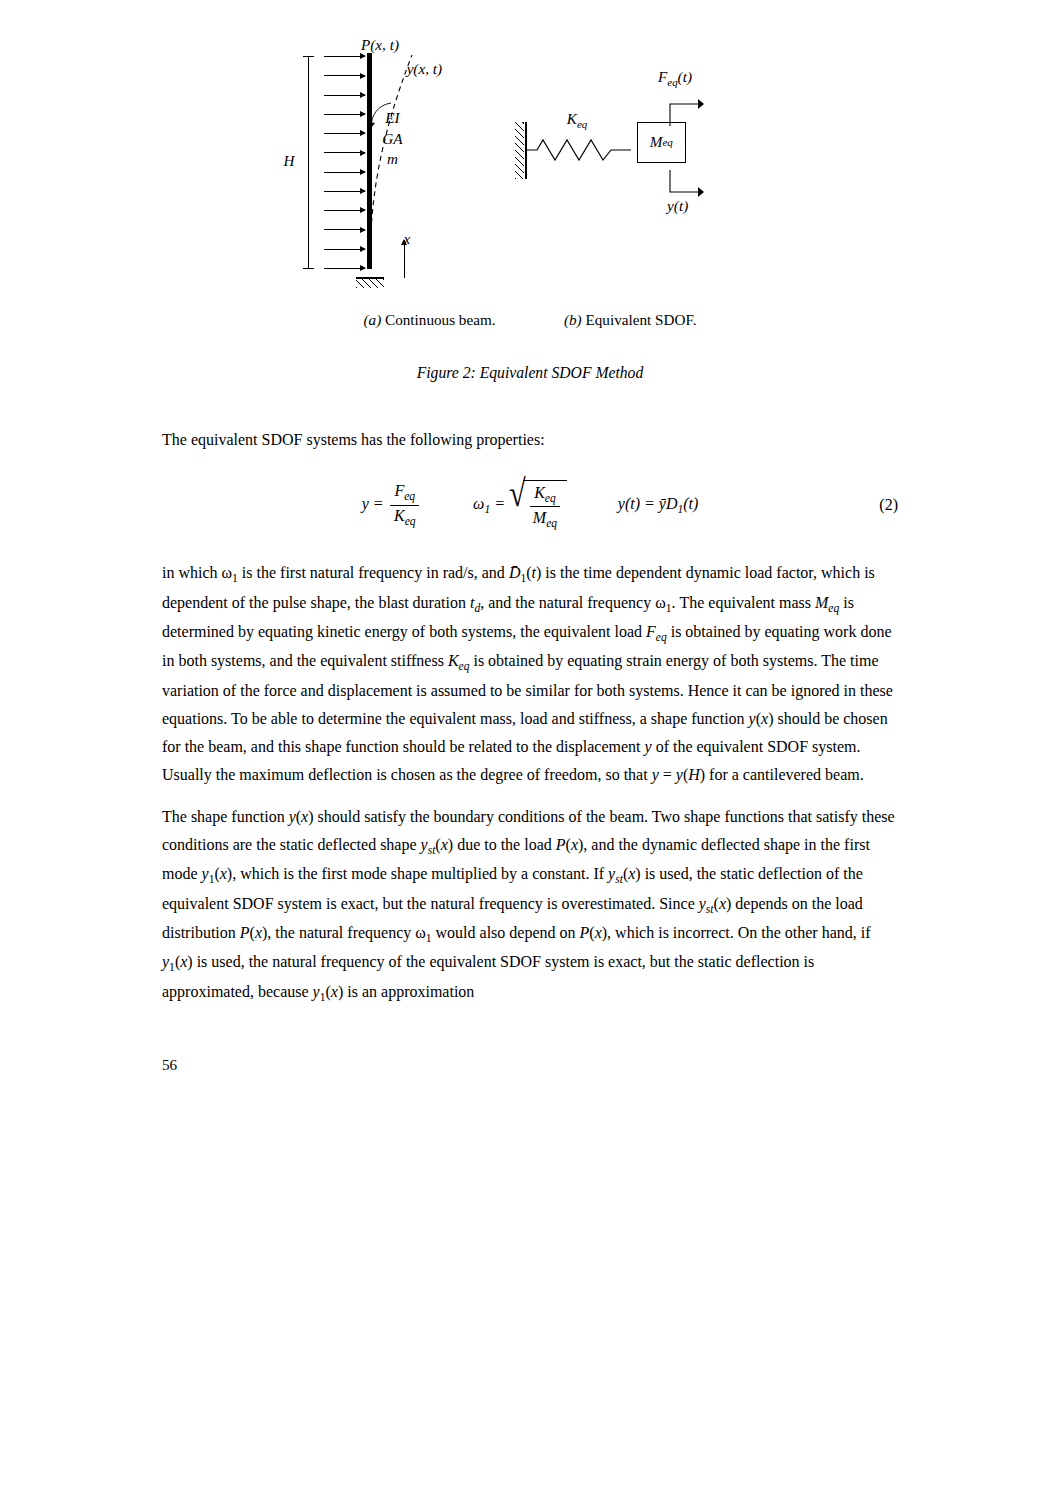P(x, t)
y(x, t)
H
EI
GA
m
x
Keq
Meq
Feq(t)
y(t)
(a) Continuous beam.
(b) Equivalent SDOF.
Figure 2: Equivalent SDOF Method
The equivalent SDOF systems has the following properties:
y = Feq Keq ω1 = √ Keq Meq y(t) = ȳD1(t)
(2)
in which ω1 is the first natural frequency in rad/s, and D̄1(t) is the time dependent dynamic load factor, which is dependent of the pulse shape, the blast duration td, and the natural frequency ω1. The equivalent mass Meq is determined by equating kinetic energy of both systems, the equivalent load Feq is obtained by equating work done in both systems, and the equivalent stiffness Keq is obtained by equating strain energy of both systems. The time variation of the force and displacement is assumed to be similar for both systems. Hence it can be ignored in these equations. To be able to determine the equivalent mass, load and stiffness, a shape function y(x) should be chosen for the beam, and this shape function should be related to the displacement y of the equivalent SDOF system. Usually the maximum deflection is chosen as the degree of freedom, so that y = y(H) for a cantilevered beam.
The shape function y(x) should satisfy the boundary conditions of the beam. Two shape functions that satisfy these conditions are the static deflected shape yst(x) due to the load P(x), and the dynamic deflected shape in the first mode y1(x), which is the first mode shape multiplied by a constant. If yst(x) is used, the static deflection of the equivalent SDOF system is exact, but the natural frequency is overestimated. Since yst(x) depends on the load distribution P(x), the natural frequency ω1 would also depend on P(x), which is incorrect. On the other hand, if y1(x) is used, the natural frequency of the equivalent SDOF system is exact, but the static deflection is approximated, because y1(x) is an approximation
56